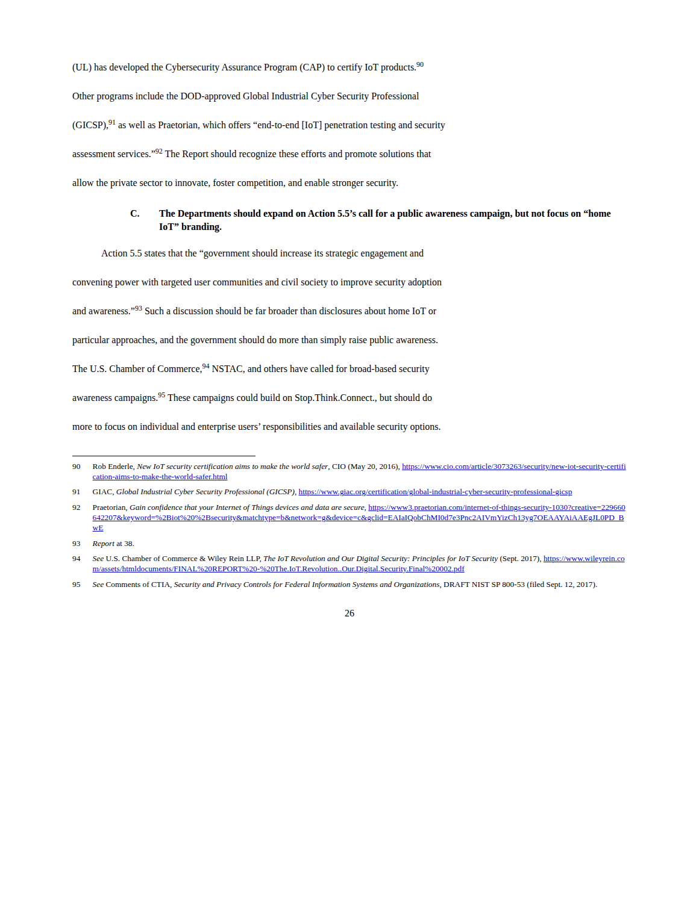(UL) has developed the Cybersecurity Assurance Program (CAP) to certify IoT products.90
Other programs include the DOD-approved Global Industrial Cyber Security Professional
(GICSP),91 as well as Praetorian, which offers “end-to-end [IoT] penetration testing and security
assessment services.”92 The Report should recognize these efforts and promote solutions that
allow the private sector to innovate, foster competition, and enable stronger security.
C. The Departments should expand on Action 5.5’s call for a public awareness campaign, but not focus on “home IoT” branding.
Action 5.5 states that the “government should increase its strategic engagement and
convening power with targeted user communities and civil society to improve security adoption
and awareness.”93 Such a discussion should be far broader than disclosures about home IoT or
particular approaches, and the government should do more than simply raise public awareness.
The U.S. Chamber of Commerce,94 NSTAC, and others have called for broad-based security
awareness campaigns.95 These campaigns could build on Stop.Think.Connect., but should do
more to focus on individual and enterprise users’ responsibilities and available security options.
90
Rob Enderle, New IoT security certification aims to make the world safer, CIO (May 20, 2016), https://www.cio.com/article/3073263/security/new-iot-security-certification-aims-to-make-the-world-safer.html
91
GIAC, Global Industrial Cyber Security Professional (GICSP), https://www.giac.org/certification/global-industrial-cyber-security-professional-gicsp
92
Praetorian, Gain confidence that your Internet of Things devices and data are secure, https://www3.praetorian.com/internet-of-things-security-1030?creative=229660642207&keyword=%2Biot%20%2Bsecurity&matchtype=b&network=g&device=c&gclid=EAIaIQobChMI0d7e3Pnc2AIVmYizCh13yg7OEAAYAiAAEgJL0PD_BwE
93
Report at 38.
94
See U.S. Chamber of Commerce & Wiley Rein LLP, The IoT Revolution and Our Digital Security: Principles for IoT Security (Sept. 2017), https://www.wileyrein.com/assets/htmldocuments/FINAL%20REPORT%20-%20The.IoT.Revolution..Our.Digital.Security.Final%20002.pdf
95
See Comments of CTIA, Security and Privacy Controls for Federal Information Systems and Organizations, DRAFT NIST SP 800-53 (filed Sept. 12, 2017).
26